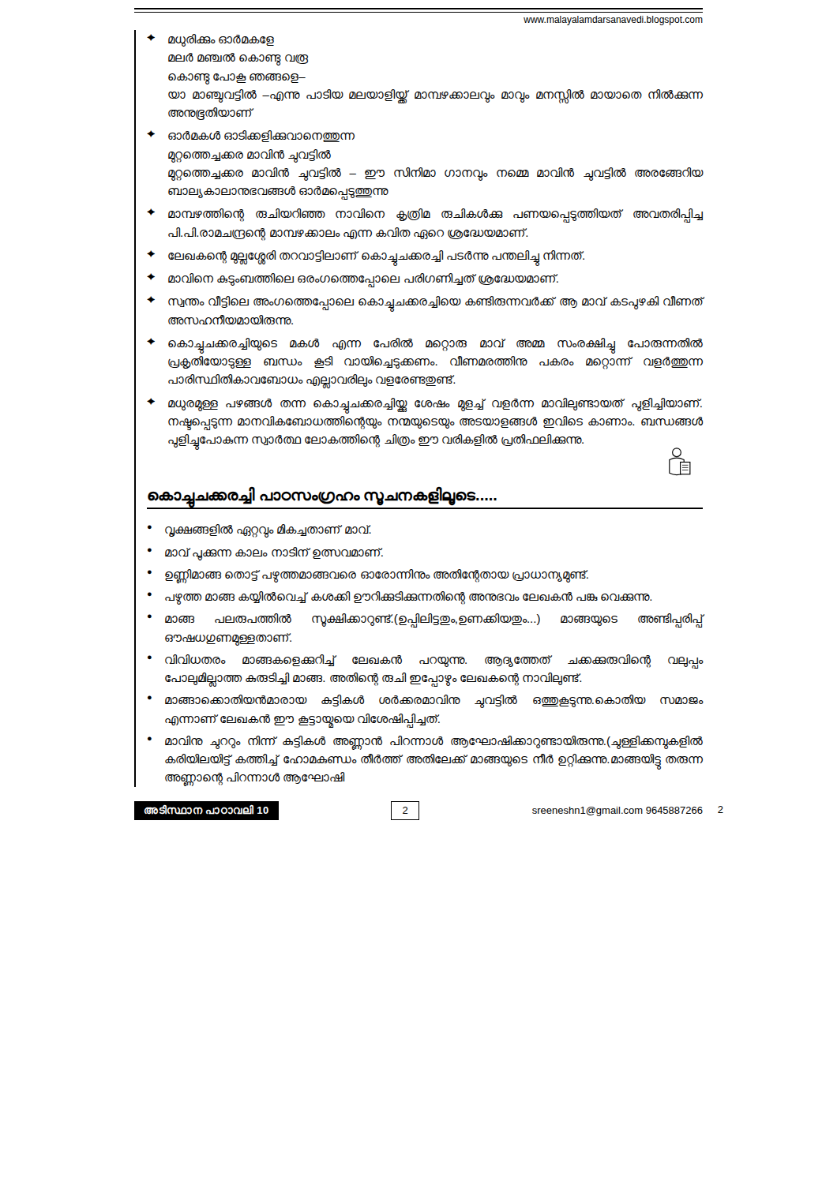www.malayalamdarsanavedi.blogspot.com
മധുരിക്കും ഓർമകളേ
മലർ മഞ്ചൽ കൊണ്ടു വരൂ
കൊണ്ടു പോകൂ ഞങ്ങളെ–
യാ മാഞ്ചുവട്ടിൽ –എന്നു പാടിയ മലയാളിയ്ക്ക് മാമ്പഴക്കാലവും മാവും മനസ്സിൽ മായാതെ നിൽക്കുന്ന അനുഭൂതിയാണ്
ഓർമകൾ ഓടിക്കളിക്കുവാനെത്തുന്ന
മുറ്റത്തെച്ചക്കര മാവിൻ ചുവട്ടിൽ
മുറ്റത്തെച്ചക്കര മാവിൻ ചുവട്ടിൽ – ഈ സിനിമാ ഗാനവും നമ്മെ മാവിൻ ചുവട്ടിൽ അരങ്ങേറിയ ബാല്യകാലാനുഭവങ്ങൾ ഓർമപ്പെടുത്തുന്നു
മാമ്പഴത്തിന്റെ രുചിയറിഞ്ഞ നാവിനെ കൃത്രിമ രുചികൾക്കു പണയപ്പെടുത്തിയത് അവതരിപ്പിച്ച പി.പി.രാമചന്ദ്രന്റെ മാമ്പഴക്കാലം എന്ന കവിത ഏറെ ശ്രദ്ധേയമാണ്.
ലേഖകന്റെ മുല്ലശ്ശേരി തറവാട്ടിലാണ് കൊച്ചുചക്കരച്ചി പടർന്നു പന്തലിച്ചു നിന്നത്.
മാവിനെ കുടുംബത്തിലെ ഒരംഗത്തെപ്പോലെ പരിഗണിച്ചത് ശ്രദ്ധേയമാണ്.
സ്വന്തം വീട്ടിലെ അംഗത്തെപ്പോലെ കൊച്ചുചക്കരച്ചിയെ കണ്ടിരുന്നവർക്ക് ആ മാവ് കടപുഴകി വീണത് അസഹനീയമായിരുന്നു.
കൊച്ചുചക്കരച്ചിയുടെ മകൾ എന്ന പേരിൽ മറ്റൊരു മാവ് അമ്മ സംരക്ഷിച്ചു പോരുന്നതിൽ പ്രകൃതിയോടുള്ള ബന്ധം കൂടി വായിച്ചെടുക്കണം. വീണമരത്തിനു പകരം മറ്റൊന്ന് വളർത്തുന്ന പാരിസ്ഥിതികാവബോധം എല്ലാവരിലും വളരേണ്ടതുണ്ട്.
മധുരമുള്ള പഴങ്ങൾ തന്ന കൊച്ചുചക്കരച്ചിയ്ക്കു ശേഷം മുളച്ച് വളർന്ന മാവിലുണ്ടായത് പുളിച്ചിയാണ്. നഷ്ടപ്പെടുന്ന മാനവികബോധത്തിന്റെയും നന്മയുടെയും അടയാളങ്ങൾ ഇവിടെ കാണാം. ബന്ധങ്ങൾ പുളിച്ചുപോകുന്ന സ്വാർത്ഥ ലോകത്തിന്റെ ചിത്രം ഈ വരികളിൽ പ്രതിഫലിക്കുന്നു.
കൊച്ചുചക്കരച്ചി പാഠസംഗ്രഹം സൂചനകളിലൂടെ.....
വൃക്ഷങ്ങളിൽ ഏറ്റവും മികച്ചതാണ് മാവ്.
മാവ് പൂക്കുന്ന കാലം നാടിന് ഉത്സവമാണ്.
ഉണ്ണിമാങ്ങ തൊട്ട് പഴുത്തമാങ്ങവരെ ഓരോന്നിനും അതിന്റേതായ പ്രാധാന്യമുണ്ട്.
പഴുത്ത മാങ്ങ കയ്യിൽവെച്ച് കശക്കി ഊറിക്കുടിക്കുന്നതിന്റെ അനുഭവം ലേഖകൻ പങ്കു വെക്കുന്നു.
മാങ്ങ പലരുപത്തിൽ സൂക്ഷിക്കാറുണ്ട്.(ഉപ്പിലിട്ടതും,ഉണക്കിയതും...) മാങ്ങയുടെ അണ്ടിപ്പരിപ്പ് ഔഷധഗുണമുള്ളതാണ്.
വിവിധതരം മാങ്ങകളെക്കുറിച്ച് ലേഖകൻ പറയുന്നു. ആദ്യത്തേത് ചക്കക്കുരുവിന്റെ വലുപ്പം പോലുമില്ലാത്ത കുരുടിച്ചി മാങ്ങ. അതിന്റെ രുചി ഇപ്പോഴും ലേഖകന്റെ നാവിലുണ്ട്.
മാങ്ങാക്കൊതിയൻമാരായ കുട്ടികൾ ശർക്കരമാവിനു ചുവട്ടിൽ ഒത്തുകൂടുന്നു.കൊതിയ സമാജം എന്നാണ് ലേഖകൻ ഈ കൂട്ടായ്മയെ വിശേഷിപ്പിച്ചത്.
മാവിനു ചുററും നിന്ന് കുട്ടികൾ അണ്ണാൻ പിറന്നാൾ ആഘോഷിക്കാറുണ്ടായിരുന്നു.(ചുള്ളിക്കമ്പുകളിൽ കരിയിലയിട്ട് കത്തിച്ച് ഹോമകുണ്ഡം തീർത്ത് അതിലേക്ക് മാങ്ങയുടെ നീർ ഉറ്റിക്കുന്നു.മാങ്ങയിട്ടു തരുന്ന അണ്ണാന്റെ പിറന്നാൾ ആഘോഷി
അടിസ്ഥാന പാഠാവലി 10
2
sreeneshn1@gmail.com 9645887266
2